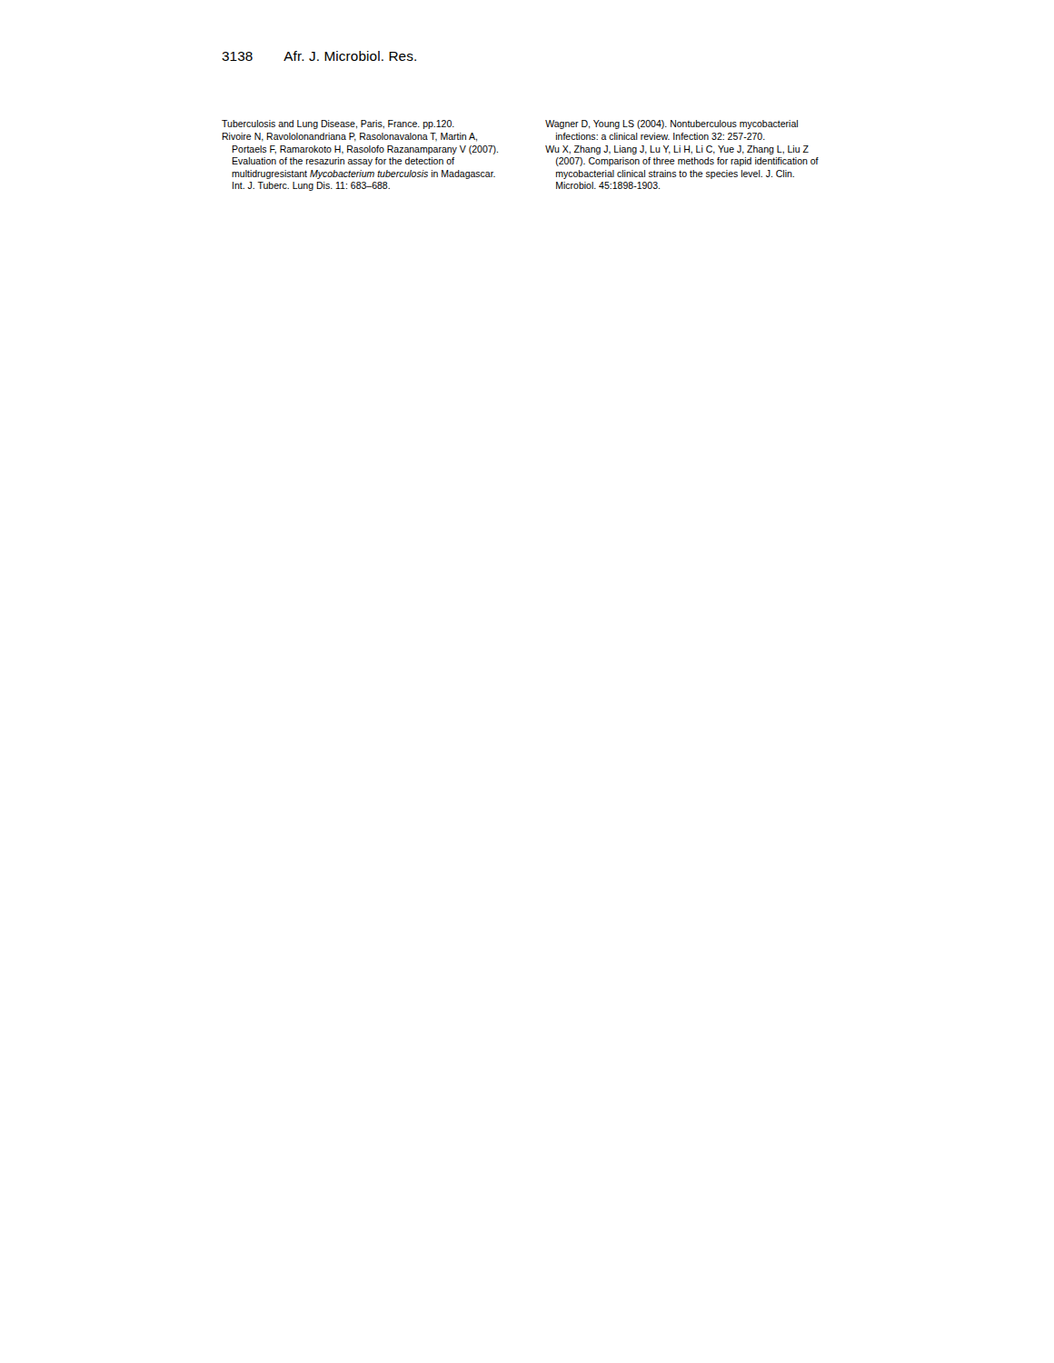3138 Afr. J. Microbiol. Res.
Tuberculosis and Lung Disease, Paris, France. pp.120.
Rivoire N, Ravololonandriana P, Rasolonavalona T, Martin A, Portaels F, Ramarokoto H, Rasolofo Razanamparany V (2007). Evaluation of the resazurin assay for the detection of multidrugresistant Mycobacterium tuberculosis in Madagascar. Int. J. Tuberc. Lung Dis. 11: 683–688.
Wagner D, Young LS (2004). Nontuberculous mycobacterial infections: a clinical review. Infection 32: 257-270.
Wu X, Zhang J, Liang J, Lu Y, Li H, Li C, Yue J, Zhang L, Liu Z (2007). Comparison of three methods for rapid identification of mycobacterial clinical strains to the species level. J. Clin. Microbiol. 45:1898-1903.